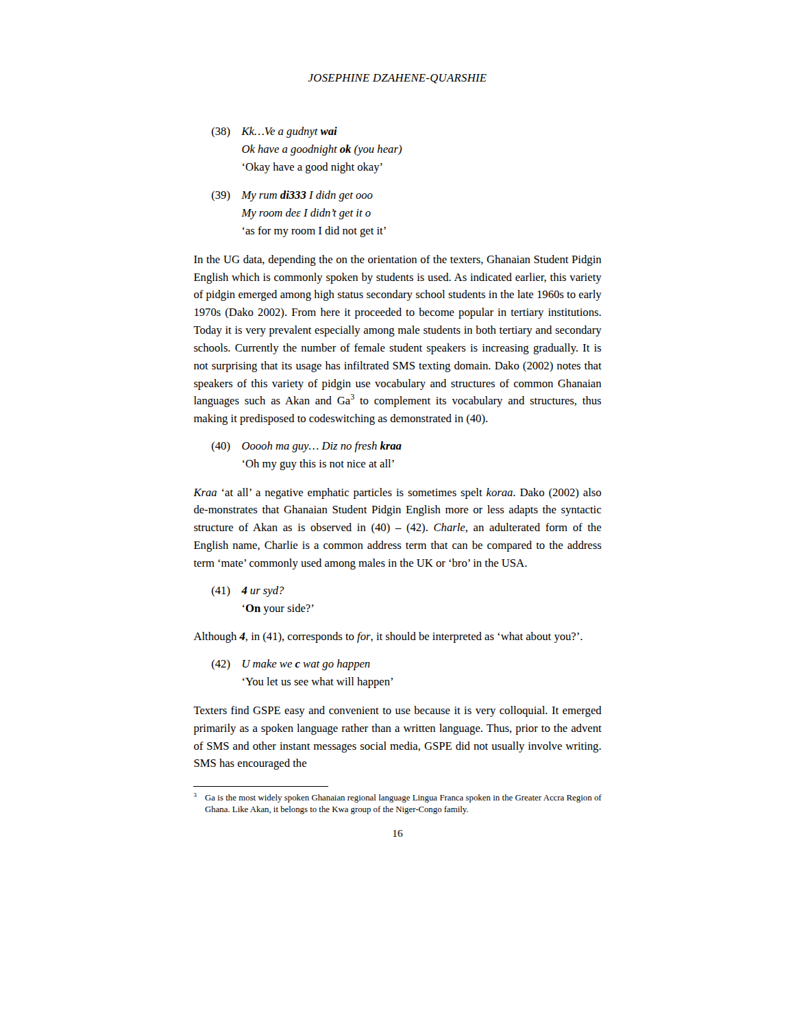JOSEPHINE DZAHENE-QUARSHIE
(38)
Kk…Ve a gudnyt wai Ok have a goodnight ok (you hear) ‘Okay have a good night okay’
(39)
My rum di333 I didn get ooo My room deɛ I didn’t get it o ‘as for my room I did not get it’
In the UG data, depending the on the orientation of the texters, Ghanaian Student Pidgin English which is commonly spoken by students is used. As indicated earlier, this variety of pidgin emerged among high status secondary school students in the late 1960s to early 1970s (Dako 2002). From here it proceeded to become popular in tertiary institutions. Today it is very prevalent especially among male students in both tertiary and secondary schools. Currently the number of female student speakers is increasing gradually. It is not surprising that its usage has infiltrated SMS texting domain. Dako (2002) notes that speakers of this variety of pidgin use vocabulary and structures of common Ghanaian languages such as Akan and Ga3 to complement its vocabulary and structures, thus making it predisposed to codeswitching as demonstrated in (40).
(40)
Ooooh ma guy… Diz no fresh kraa ‘Oh my guy this is not nice at all’
Kraa ‘at all’ a negative emphatic particles is sometimes spelt koraa. Dako (2002) also de-monstrates that Ghanaian Student Pidgin English more or less adapts the syntactic structure of Akan as is observed in (40) – (42). Charle, an adulterated form of the English name, Charlie is a common address term that can be compared to the address term ‘mate’ commonly used among males in the UK or ‘bro’ in the USA.
(41)
4 ur syd? ‘On your side?’
Although 4, in (41), corresponds to for, it should be interpreted as ‘what about you?’.
(42)
U make we c wat go happen ‘You let us see what will happen’
Texters find GSPE easy and convenient to use because it is very colloquial. It emerged primarily as a spoken language rather than a written language. Thus, prior to the advent of SMS and other instant messages social media, GSPE did not usually involve writing. SMS has encouraged the
3
Ga is the most widely spoken Ghanaian regional language Lingua Franca spoken in the Greater Accra Region of Ghana. Like Akan, it belongs to the Kwa group of the Niger-Congo family.
16